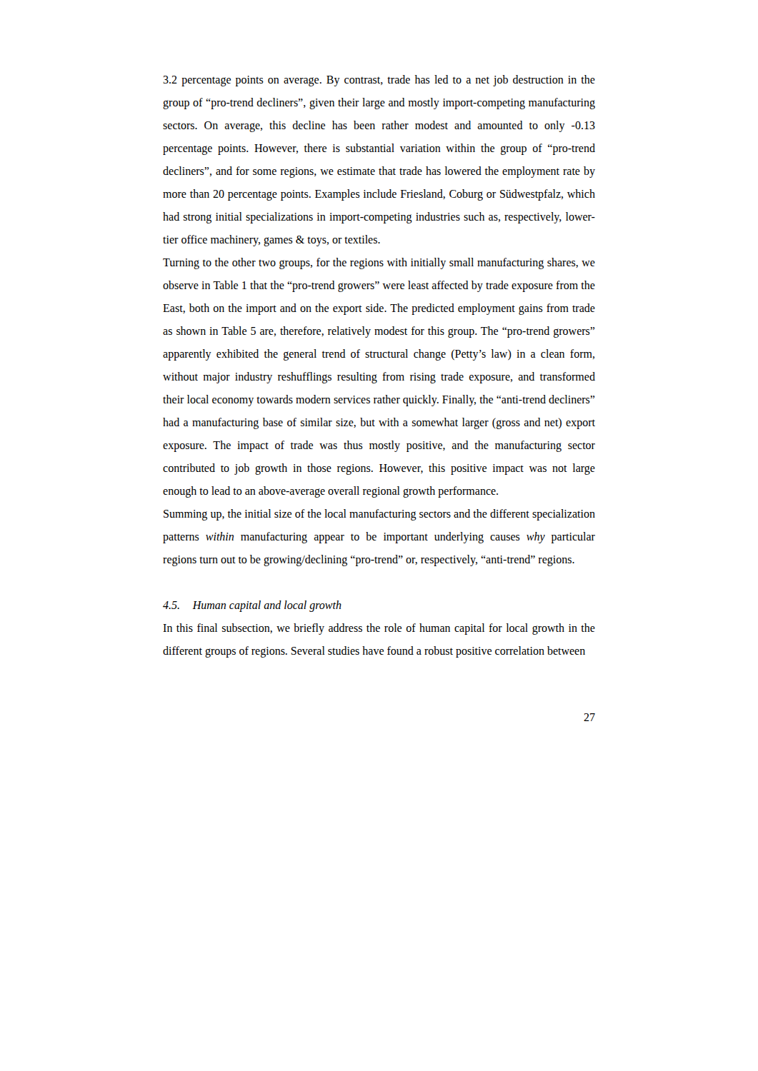3.2 percentage points on average. By contrast, trade has led to a net job destruction in the group of “pro-trend decliners”, given their large and mostly import-competing manufacturing sectors. On average, this decline has been rather modest and amounted to only -0.13 percentage points. However, there is substantial variation within the group of “pro-trend decliners”, and for some regions, we estimate that trade has lowered the employment rate by more than 20 percentage points. Examples include Friesland, Coburg or Südwestpfalz, which had strong initial specializations in import-competing industries such as, respectively, lower-tier office machinery, games & toys, or textiles.
Turning to the other two groups, for the regions with initially small manufacturing shares, we observe in Table 1 that the “pro-trend growers” were least affected by trade exposure from the East, both on the import and on the export side. The predicted employment gains from trade as shown in Table 5 are, therefore, relatively modest for this group. The “pro-trend growers” apparently exhibited the general trend of structural change (Petty’s law) in a clean form, without major industry reshufflings resulting from rising trade exposure, and transformed their local economy towards modern services rather quickly. Finally, the “anti-trend decliners” had a manufacturing base of similar size, but with a somewhat larger (gross and net) export exposure. The impact of trade was thus mostly positive, and the manufacturing sector contributed to job growth in those regions. However, this positive impact was not large enough to lead to an above-average overall regional growth performance.
Summing up, the initial size of the local manufacturing sectors and the different specialization patterns within manufacturing appear to be important underlying causes why particular regions turn out to be growing/declining “pro-trend” or, respectively, “anti-trend” regions.
4.5. Human capital and local growth
In this final subsection, we briefly address the role of human capital for local growth in the different groups of regions. Several studies have found a robust positive correlation between
27